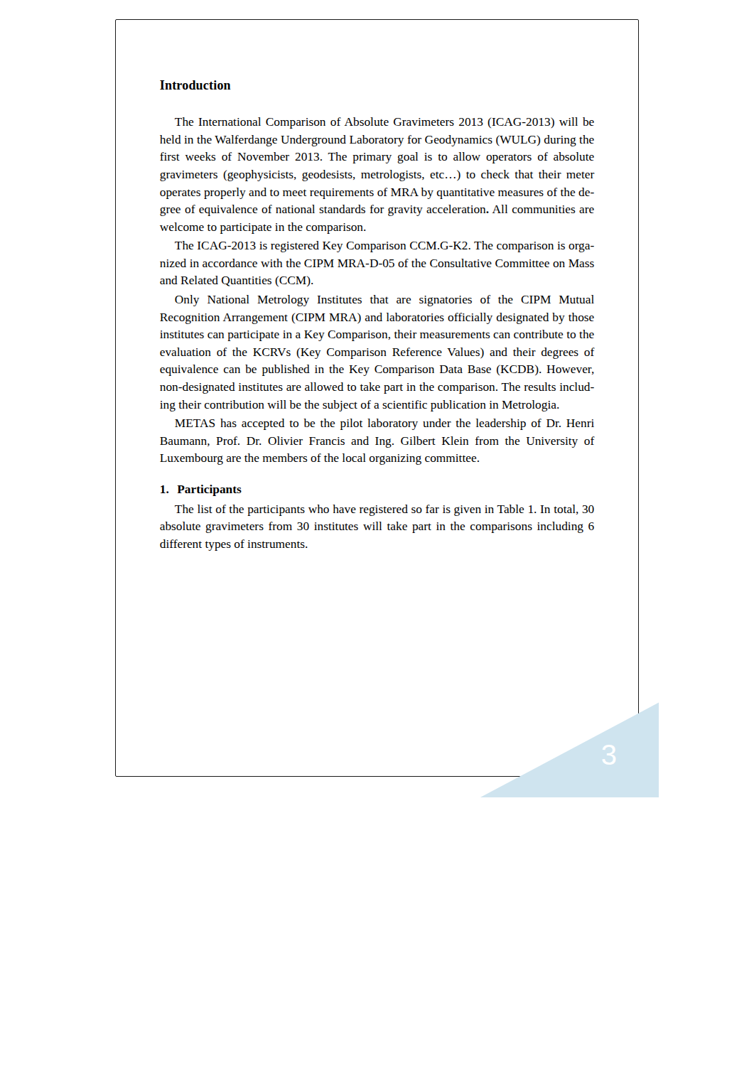Introduction
The International Comparison of Absolute Gravimeters 2013 (ICAG-2013) will be held in the Walferdange Underground Laboratory for Geodynamics (WULG) during the first weeks of November 2013. The primary goal is to allow operators of absolute gravimeters (geophysicists, geodesists, metrologists, etc…) to check that their meter operates properly and to meet requirements of MRA by quantitative measures of the degree of equivalence of national standards for gravity acceleration. All communities are welcome to participate in the comparison.
The ICAG-2013 is registered Key Comparison CCM.G-K2. The comparison is organized in accordance with the CIPM MRA-D-05 of the Consultative Committee on Mass and Related Quantities (CCM).
Only National Metrology Institutes that are signatories of the CIPM Mutual Recognition Arrangement (CIPM MRA) and laboratories officially designated by those institutes can participate in a Key Comparison, their measurements can contribute to the evaluation of the KCRVs (Key Comparison Reference Values) and their degrees of equivalence can be published in the Key Comparison Data Base (KCDB). However, non-designated institutes are allowed to take part in the comparison. The results including their contribution will be the subject of a scientific publication in Metrologia.
METAS has accepted to be the pilot laboratory under the leadership of Dr. Henri Baumann, Prof. Dr. Olivier Francis and Ing. Gilbert Klein from the University of Luxembourg are the members of the local organizing committee.
1. Participants
The list of the participants who have registered so far is given in Table 1. In total, 30 absolute gravimeters from 30 institutes will take part in the comparisons including 6 different types of instruments.
3